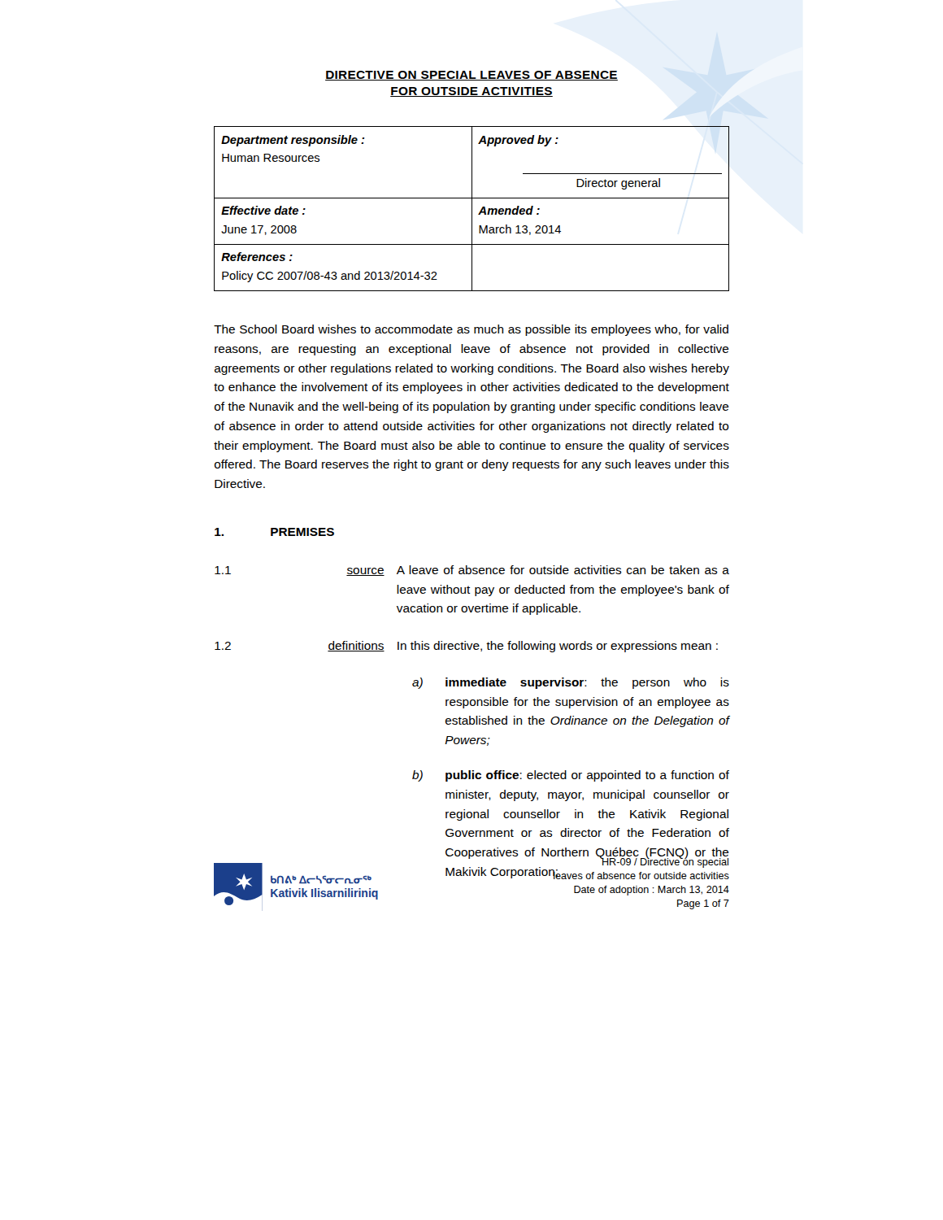DIRECTIVE ON SPECIAL LEAVES OF ABSENCE
FOR OUTSIDE ACTIVITIES
| Department responsible : Human Resources | Approved by : Director general |
| Effective date : June 17, 2008 | Amended : March 13, 2014 |
| References : Policy CC 2007/08-43 and 2013/2014-32 | |
The School Board wishes to accommodate as much as possible its employees who, for valid reasons, are requesting an exceptional leave of absence not provided in collective agreements or other regulations related to working conditions. The Board also wishes hereby to enhance the involvement of its employees in other activities dedicated to the development of the Nunavik and the well-being of its population by granting under specific conditions leave of absence in order to attend outside activities for other organizations not directly related to their employment. The Board must also be able to continue to ensure the quality of services offered. The Board reserves the right to grant or deny requests for any such leaves under this Directive.
1. PREMISES
1.1
source
A leave of absence for outside activities can be taken as a leave without pay or deducted from the employee's bank of vacation or overtime if applicable.
1.2
definitions
In this directive, the following words or expressions mean :
a) immediate supervisor: the person who is responsible for the supervision of an employee as established in the Ordinance on the Delegation of Powers;
b) public office: elected or appointed to a function of minister, deputy, mayor, municipal counsellor or regional counsellor in the Kativik Regional Government or as director of the Federation of Cooperatives of Northern Québec (FCNQ) or the Makivik Corporation;
ᑲᑎᕕᒃ ᐃᓕᓴᕐᓂᓕᕆᓂᖅ Kativik Ilisarniliriniq
HR-09 / Directive on special
leaves of absence for outside activities
Date of adoption : March 13, 2014
Page 1 of 7